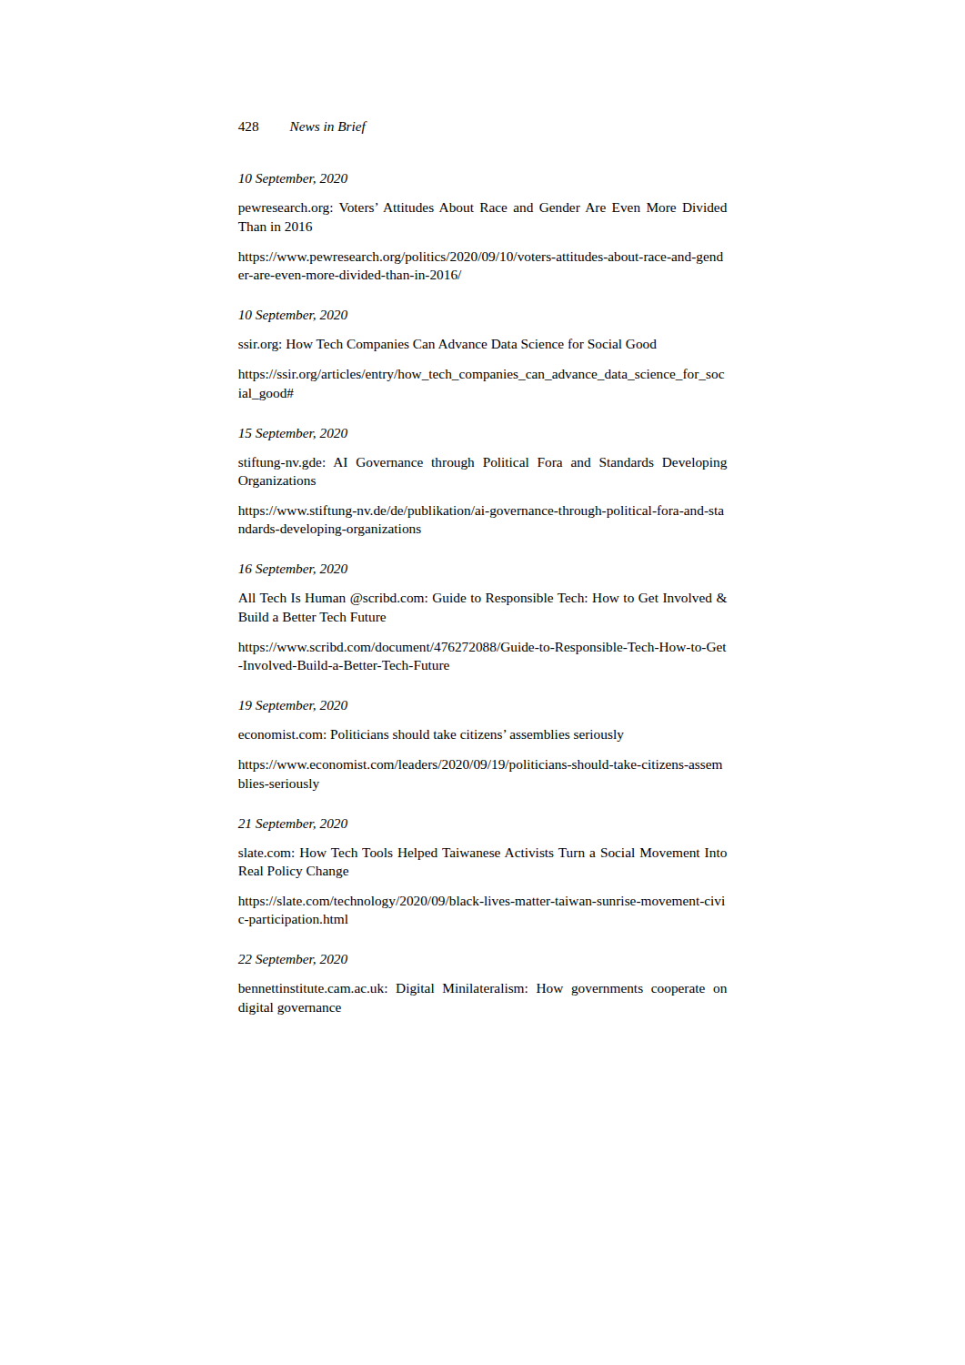428 News in Brief
10 September, 2020
pewresearch.org: Voters’ Attitudes About Race and Gender Are Even More Divided Than in 2016
https://www.pewresearch.org/politics/2020/09/10/voters-attitudes-about-race-and-gender-are-even-more-divided-than-in-2016/
10 September, 2020
ssir.org: How Tech Companies Can Advance Data Science for Social Good
https://ssir.org/articles/entry/how_tech_companies_can_advance_data_science_for_social_good#
15 September, 2020
stiftung-nv.gde: AI Governance through Political Fora and Standards Developing Organizations
https://www.stiftung-nv.de/de/publikation/ai-governance-through-political-fora-and-standards-developing-organizations
16 September, 2020
All Tech Is Human @scribd.com: Guide to Responsible Tech: How to Get Involved & Build a Better Tech Future
https://www.scribd.com/document/476272088/Guide-to-Responsible-Tech-How-to-Get-Involved-Build-a-Better-Tech-Future
19 September, 2020
economist.com: Politicians should take citizens’ assemblies seriously
https://www.economist.com/leaders/2020/09/19/politicians-should-take-citizens-assemblies-seriously
21 September, 2020
slate.com: How Tech Tools Helped Taiwanese Activists Turn a Social Movement Into Real Policy Change
https://slate.com/technology/2020/09/black-lives-matter-taiwan-sunrise-movement-civic-participation.html
22 September, 2020
bennettinstitute.cam.ac.uk: Digital Minilateralism: How governments cooperate on digital governance